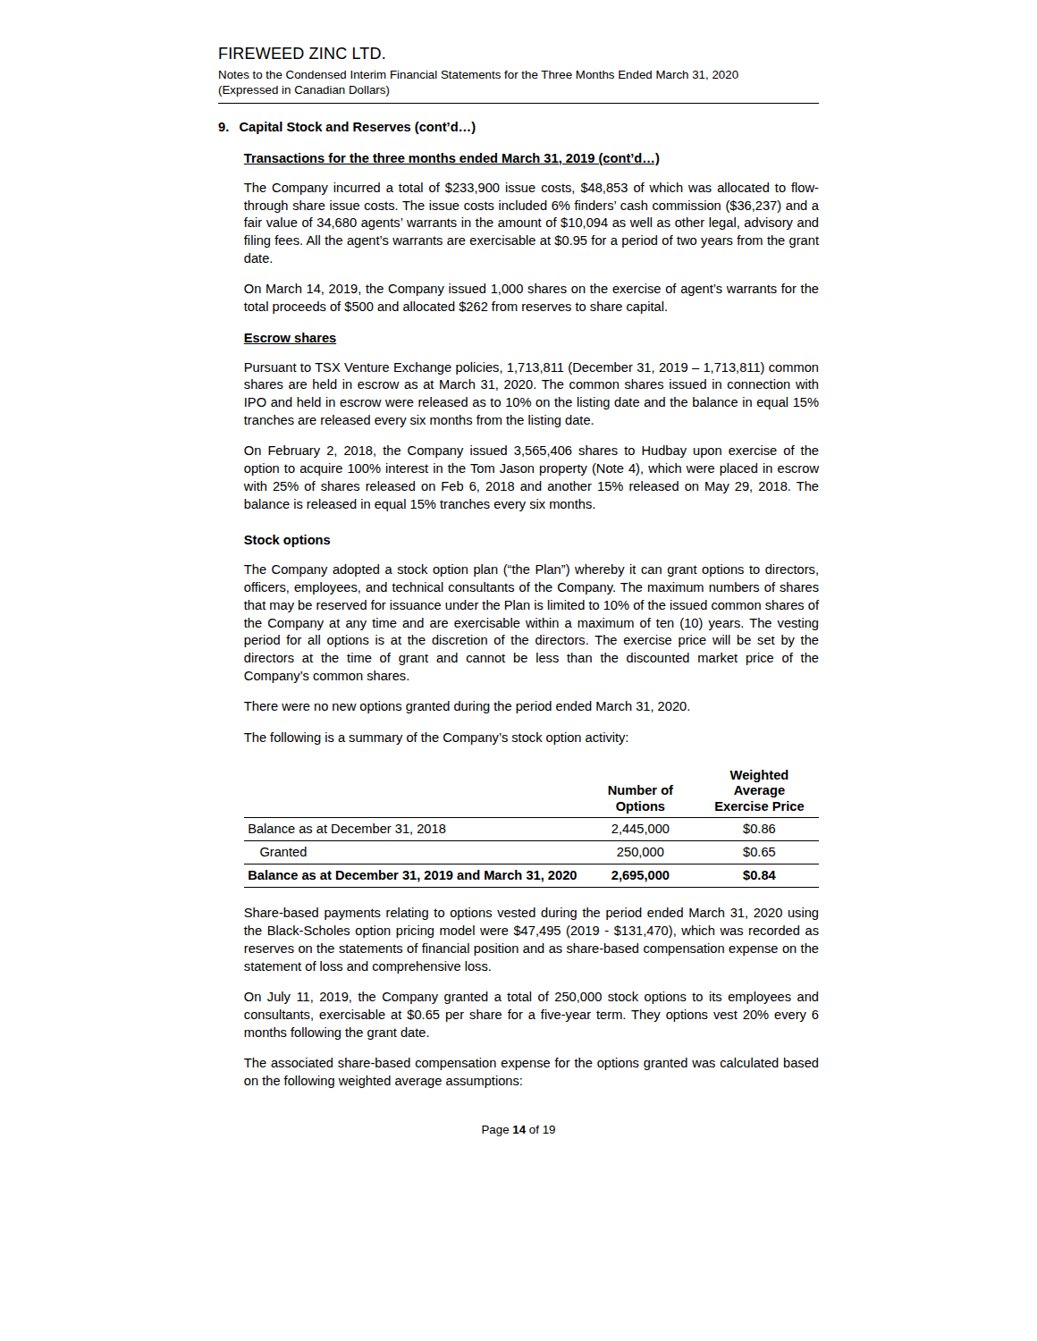FIREWEED ZINC LTD.
Notes to the Condensed Interim Financial Statements for the Three Months Ended March 31, 2020
(Expressed in Canadian Dollars)
9. Capital Stock and Reserves (cont’d…)
Transactions for the three months ended March 31, 2019 (cont’d…)
The Company incurred a total of $233,900 issue costs, $48,853 of which was allocated to flow-through share issue costs. The issue costs included 6% finders’ cash commission ($36,237) and a fair value of 34,680 agents’ warrants in the amount of $10,094 as well as other legal, advisory and filing fees. All the agent’s warrants are exercisable at $0.95 for a period of two years from the grant date.
On March 14, 2019, the Company issued 1,000 shares on the exercise of agent’s warrants for the total proceeds of $500 and allocated $262 from reserves to share capital.
Escrow shares
Pursuant to TSX Venture Exchange policies, 1,713,811 (December 31, 2019 – 1,713,811) common shares are held in escrow as at March 31, 2020. The common shares issued in connection with IPO and held in escrow were released as to 10% on the listing date and the balance in equal 15% tranches are released every six months from the listing date.
On February 2, 2018, the Company issued 3,565,406 shares to Hudbay upon exercise of the option to acquire 100% interest in the Tom Jason property (Note 4), which were placed in escrow with 25% of shares released on Feb 6, 2018 and another 15% released on May 29, 2018. The balance is released in equal 15% tranches every six months.
Stock options
The Company adopted a stock option plan (“the Plan”) whereby it can grant options to directors, officers, employees, and technical consultants of the Company. The maximum numbers of shares that may be reserved for issuance under the Plan is limited to 10% of the issued common shares of the Company at any time and are exercisable within a maximum of ten (10) years. The vesting period for all options is at the discretion of the directors. The exercise price will be set by the directors at the time of grant and cannot be less than the discounted market price of the Company’s common shares.
There were no new options granted during the period ended March 31, 2020.
The following is a summary of the Company’s stock option activity:
| | Number of Options | Weighted Average Exercise Price |
| --- | --- | --- |
| Balance as at December 31, 2018 | 2,445,000 | $0.86 |
| Granted | 250,000 | $0.65 |
| Balance as at December 31, 2019 and March 31, 2020 | 2,695,000 | $0.84 |
Share-based payments relating to options vested during the period ended March 31, 2020 using the Black-Scholes option pricing model were $47,495 (2019 - $131,470), which was recorded as reserves on the statements of financial position and as share-based compensation expense on the statement of loss and comprehensive loss.
On July 11, 2019, the Company granted a total of 250,000 stock options to its employees and consultants, exercisable at $0.65 per share for a five-year term. They options vest 20% every 6 months following the grant date.
The associated share-based compensation expense for the options granted was calculated based on the following weighted average assumptions:
Page 14 of 19